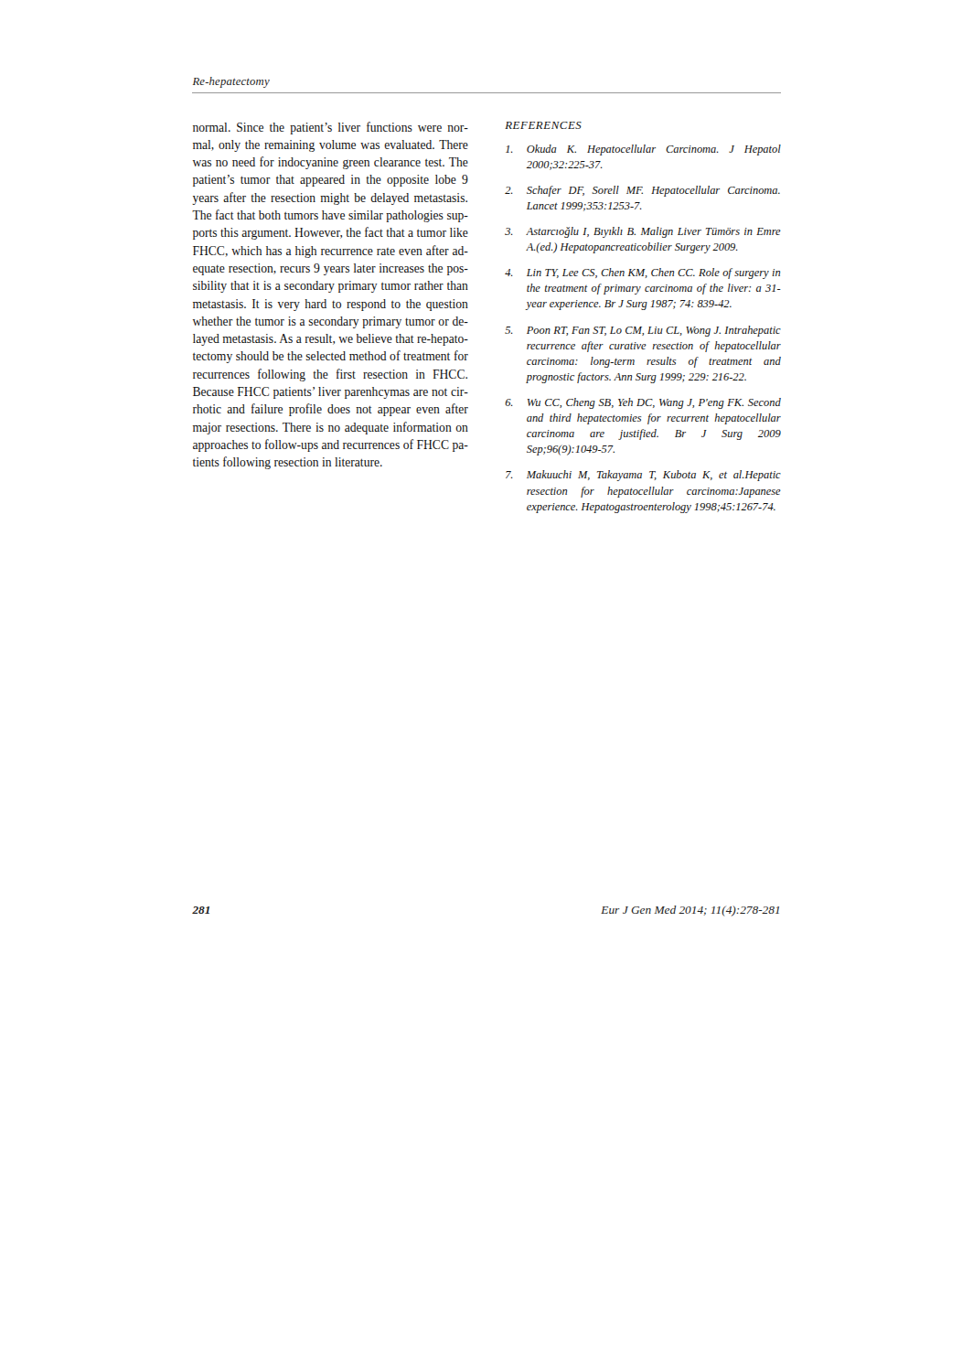Re-hepatectomy
normal. Since the patient’s liver functions were normal, only the remaining volume was evaluated. There was no need for indocyanine green clearance test. The patient’s tumor that appeared in the opposite lobe 9 years after the resection might be delayed metastasis. The fact that both tumors have similar pathologies supports this argument. However, the fact that a tumor like FHCC, which has a high recurrence rate even after adequate resection, recurs 9 years later increases the possibility that it is a secondary primary tumor rather than metastasis. It is very hard to respond to the question whether the tumor is a secondary primary tumor or delayed metastasis. As a result, we believe that re-hepatotectomy should be the selected method of treatment for recurrences following the first resection in FHCC. Because FHCC patients’ liver parenhcymas are not cirrhotic and failure profile does not appear even after major resections. There is no adequate information on approaches to follow-ups and recurrences of FHCC patients following resection in literature.
References
Okuda K. Hepatocellular Carcinoma. J Hepatol 2000;32:225-37.
Schafer DF, Sorell MF. Hepatocellular Carcinoma. Lancet 1999;353:1253-7.
Astarcıoğlu I, Bıyıklı B. Malign Liver Tümörs in Emre A.(ed.) Hepatopancreaticobilier Surgery 2009.
Lin TY, Lee CS, Chen KM, Chen CC. Role of surgery in the treatment of primary carcinoma of the liver: a 31-year experience. Br J Surg 1987; 74: 839-42.
Poon RT, Fan ST, Lo CM, Liu CL, Wong J. Intrahepatic recurrence after curative resection of hepatocellular carcinoma: long-term results of treatment and prognostic factors. Ann Surg 1999; 229: 216-22.
Wu CC, Cheng SB, Yeh DC, Wang J, P'eng FK. Second and third hepatectomies for recurrent hepatocellular carcinoma are justified. Br J Surg 2009 Sep;96(9):1049-57.
Makuuchi M, Takayama T, Kubota K, et al.Hepatic resection for hepatocellular carcinoma:Japanese experience. Hepatogastroenterology 1998;45:1267-74.
281 Eur J Gen Med 2014; 11(4):278-281